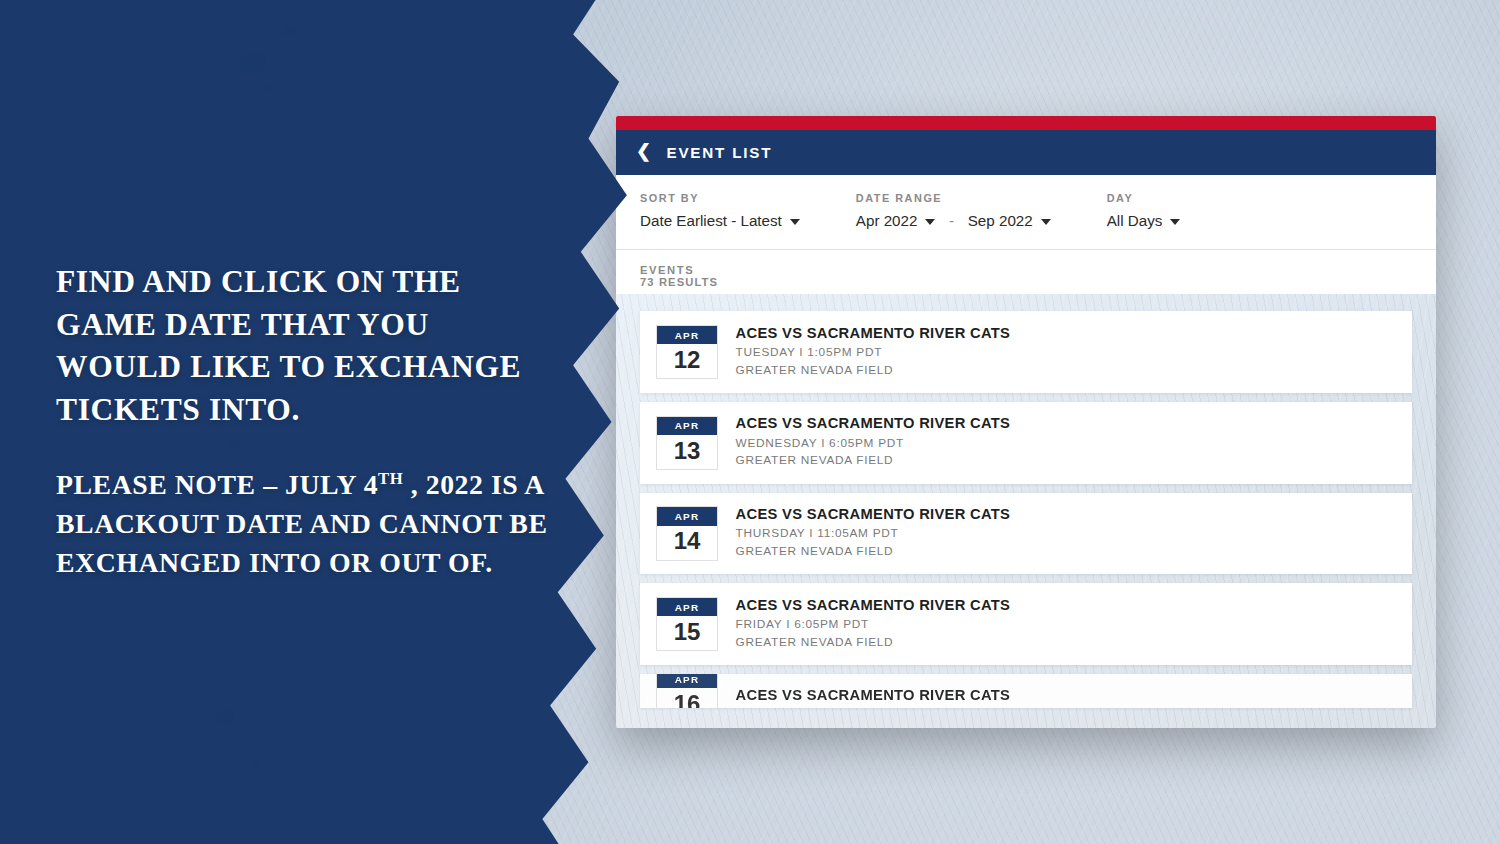Find and click on the game date that you would like to exchange tickets into.
Please Note – July 4th , 2022 is a Blackout Date and cannot be exchanged into or out of.
❮ EVENT LIST
SORT BY
Date Earliest - Latest
DATE RANGE
Apr 2022 - Sep 2022
DAY
All Days
EVENTS
73 RESULTS
APR
12
ACES VS SACRAMENTO RIVER CATS
TUESDAY I 1:05PM PDT
GREATER NEVADA FIELD
APR
13
ACES VS SACRAMENTO RIVER CATS
WEDNESDAY I 6:05PM PDT
GREATER NEVADA FIELD
APR
14
ACES VS SACRAMENTO RIVER CATS
THURSDAY I 11:05AM PDT
GREATER NEVADA FIELD
APR
15
ACES VS SACRAMENTO RIVER CATS
FRIDAY I 6:05PM PDT
GREATER NEVADA FIELD
APR
16
ACES VS SACRAMENTO RIVER CATS